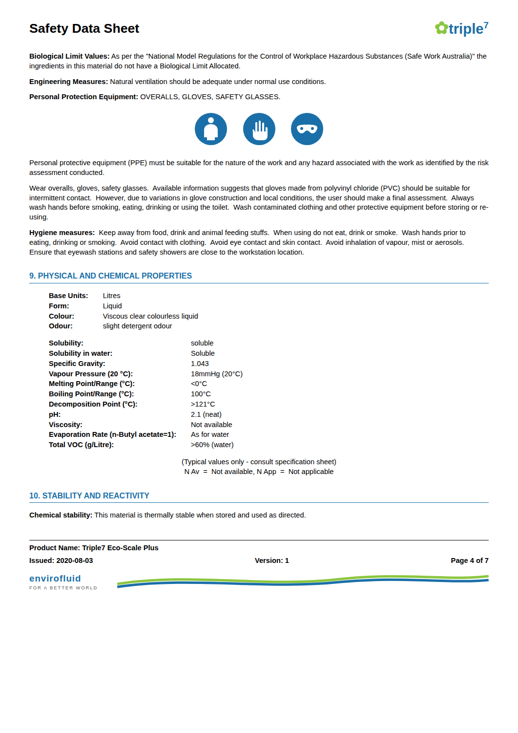Safety Data Sheet
✿triple7
Biological Limit Values: As per the "National Model Regulations for the Control of Workplace Hazardous Substances (Safe Work Australia)" the ingredients in this material do not have a Biological Limit Allocated.
Engineering Measures: Natural ventilation should be adequate under normal use conditions.
Personal Protection Equipment: OVERALLS, GLOVES, SAFETY GLASSES.
Personal protective equipment (PPE) must be suitable for the nature of the work and any hazard associated with the work as identified by the risk assessment conducted.
Wear overalls, gloves, safety glasses. Available information suggests that gloves made from polyvinyl chloride (PVC) should be suitable for intermittent contact. However, due to variations in glove construction and local conditions, the user should make a final assessment. Always wash hands before smoking, eating, drinking or using the toilet. Wash contaminated clothing and other protective equipment before storing or re-using.
Hygiene measures: Keep away from food, drink and animal feeding stuffs. When using do not eat, drink or smoke. Wash hands prior to eating, drinking or smoking. Avoid contact with clothing. Avoid eye contact and skin contact. Avoid inhalation of vapour, mist or aerosols. Ensure that eyewash stations and safety showers are close to the workstation location.
9. PHYSICAL AND CHEMICAL PROPERTIES
| Base Units: | Litres |
| Form: | Liquid |
| Colour: | Viscous clear colourless liquid |
| Odour: | slight detergent odour |
| Solubility: | soluble |
| Solubility in water: | Soluble |
| Specific Gravity: | 1.043 |
| Vapour Pressure (20 °C): | 18mmHg (20°C) |
| Melting Point/Range (°C): | <0°C |
| Boiling Point/Range (°C): | 100°C |
| Decomposition Point (°C): | >121°C |
| pH: | 2.1 (neat) |
| Viscosity: | Not available |
| Evaporation Rate (n-Butyl acetate=1): | As for water |
| Total VOC (g/Litre): | >60% (water) |
(Typical values only - consult specification sheet)
N Av = Not available, N App = Not applicable
10. STABILITY AND REACTIVITY
Chemical stability: This material is thermally stable when stored and used as directed.
Product Name: Triple7 Eco-Scale Plus
Issued: 2020-08-03 Version: 1 Page 4 of 7
envirofluid FOR A BETTER WORLD